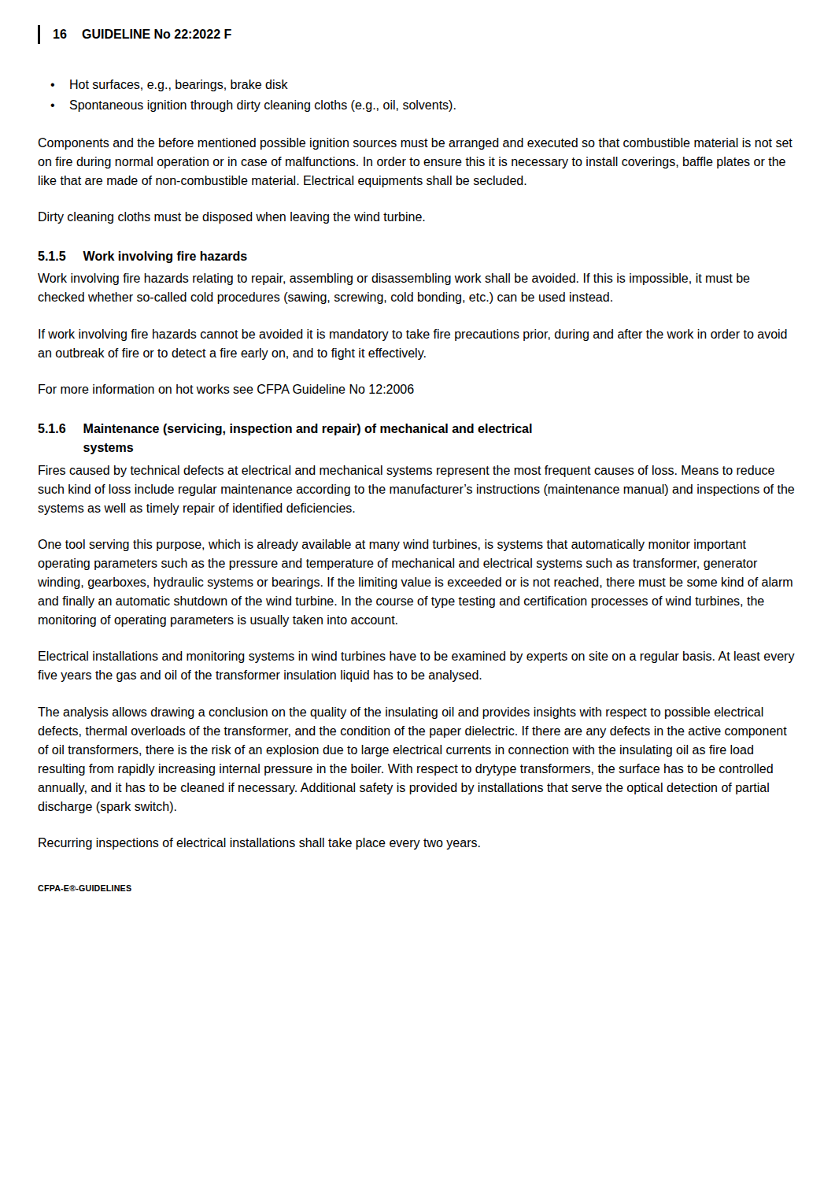16 GUIDELINE No 22:2022 F
Hot surfaces, e.g., bearings, brake disk
Spontaneous ignition through dirty cleaning cloths (e.g., oil, solvents).
Components and the before mentioned possible ignition sources must be arranged and executed so that combustible material is not set on fire during normal operation or in case of malfunctions. In order to ensure this it is necessary to install coverings, baffle plates or the like that are made of non-combustible material. Electrical equipments shall be secluded.
Dirty cleaning cloths must be disposed when leaving the wind turbine.
5.1.5 Work involving fire hazards
Work involving fire hazards relating to repair, assembling or disassembling work shall be avoided. If this is impossible, it must be checked whether so-called cold procedures (sawing, screwing, cold bonding, etc.) can be used instead.
If work involving fire hazards cannot be avoided it is mandatory to take fire precautions prior, during and after the work in order to avoid an outbreak of fire or to detect a fire early on, and to fight it effectively.
For more information on hot works see CFPA Guideline No 12:2006
5.1.6 Maintenance (servicing, inspection and repair) of mechanical and electricalsystems
Fires caused by technical defects at electrical and mechanical systems represent the most frequent causes of loss. Means to reduce such kind of loss include regular maintenance according to the manufacturer’s instructions (maintenance manual) and inspections of the systems as well as timely repair of identified deficiencies.
One tool serving this purpose, which is already available at many wind turbines, is systems that automatically monitor important operating parameters such as the pressure and temperature of mechanical and electrical systems such as transformer, generator winding, gearboxes, hydraulic systems or bearings. If the limiting value is exceeded or is not reached, there must be some kind of alarm and finally an automatic shutdown of the wind turbine. In the course of type testing and certification processes of wind turbines, the monitoring of operating parameters is usually taken into account.
Electrical installations and monitoring systems in wind turbines have to be examined by experts on site on a regular basis. At least every five years the gas and oil of the transformer insulation liquid has to be analysed.
The analysis allows drawing a conclusion on the quality of the insulating oil and provides insights with respect to possible electrical defects, thermal overloads of the transformer, and the condition of the paper dielectric. If there are any defects in the active component of oil transformers, there is the risk of an explosion due to large electrical currents in connection with the insulating oil as fire load resulting from rapidly increasing internal pressure in the boiler. With respect to drytype transformers, the surface has to be controlled annually, and it has to be cleaned if necessary. Additional safety is provided by installations that serve the optical detection of partial discharge (spark switch).
Recurring inspections of electrical installations shall take place every two years.
CFPA-E®-GUIDELINES